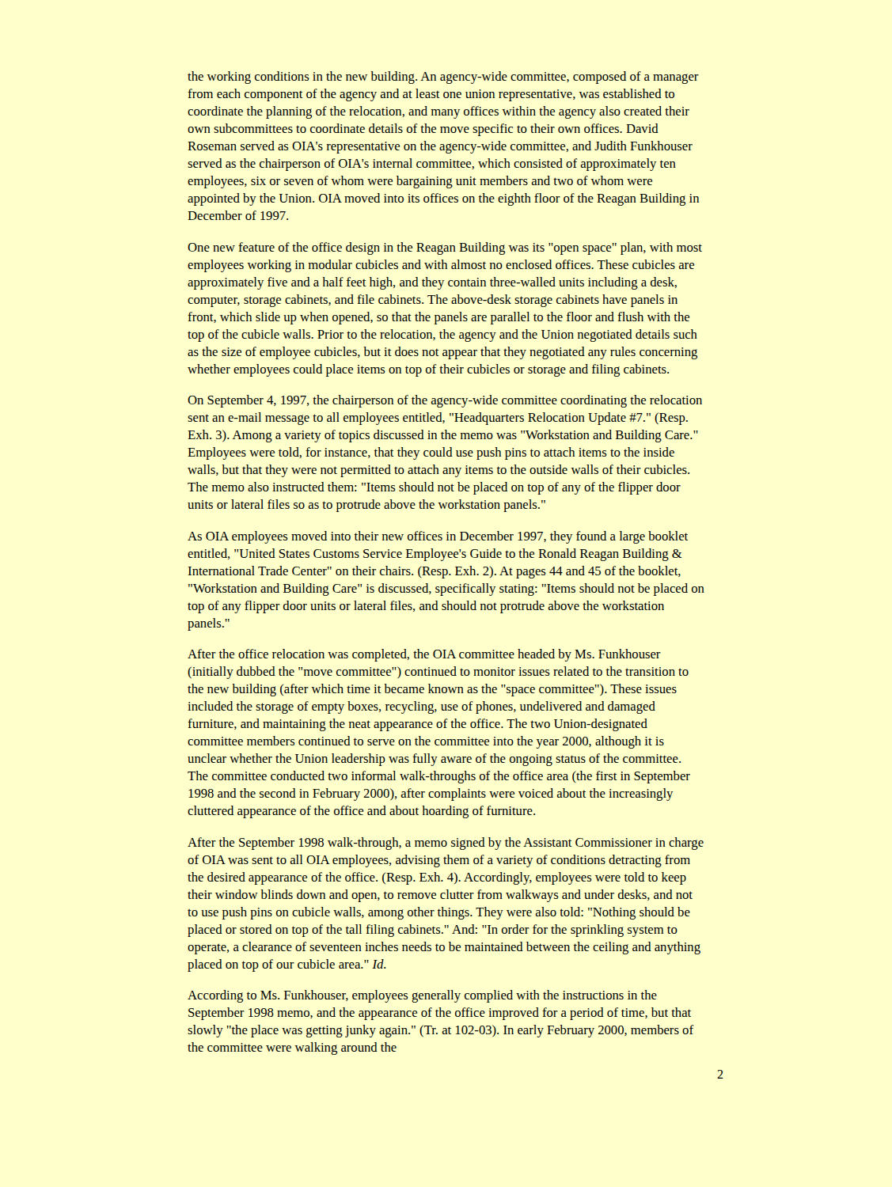the working conditions in the new building. An agency-wide committee, composed of a manager from each component of the agency and at least one union representative, was established to coordinate the planning of the relocation, and many offices within the agency also created their own subcommittees to coordinate details of the move specific to their own offices. David Roseman served as OIA's representative on the agency-wide committee, and Judith Funkhouser served as the chairperson of OIA's internal committee, which consisted of approximately ten employees, six or seven of whom were bargaining unit members and two of whom were appointed by the Union. OIA moved into its offices on the eighth floor of the Reagan Building in December of 1997.
One new feature of the office design in the Reagan Building was its "open space" plan, with most employees working in modular cubicles and with almost no enclosed offices. These cubicles are approximately five and a half feet high, and they contain three-walled units including a desk, computer, storage cabinets, and file cabinets. The above-desk storage cabinets have panels in front, which slide up when opened, so that the panels are parallel to the floor and flush with the top of the cubicle walls. Prior to the relocation, the agency and the Union negotiated details such as the size of employee cubicles, but it does not appear that they negotiated any rules concerning whether employees could place items on top of their cubicles or storage and filing cabinets.
On September 4, 1997, the chairperson of the agency-wide committee coordinating the relocation sent an e-mail message to all employees entitled, "Headquarters Relocation Update #7." (Resp. Exh. 3). Among a variety of topics discussed in the memo was "Workstation and Building Care." Employees were told, for instance, that they could use push pins to attach items to the inside walls, but that they were not permitted to attach any items to the outside walls of their cubicles. The memo also instructed them: "Items should not be placed on top of any of the flipper door units or lateral files so as to protrude above the workstation panels."
As OIA employees moved into their new offices in December 1997, they found a large booklet entitled, "United States Customs Service Employee's Guide to the Ronald Reagan Building & International Trade Center" on their chairs. (Resp. Exh. 2). At pages 44 and 45 of the booklet, "Workstation and Building Care" is discussed, specifically stating: "Items should not be placed on top of any flipper door units or lateral files, and should not protrude above the workstation panels."
After the office relocation was completed, the OIA committee headed by Ms. Funkhouser (initially dubbed the "move committee") continued to monitor issues related to the transition to the new building (after which time it became known as the "space committee"). These issues included the storage of empty boxes, recycling, use of phones, undelivered and damaged furniture, and maintaining the neat appearance of the office. The two Union-designated committee members continued to serve on the committee into the year 2000, although it is unclear whether the Union leadership was fully aware of the ongoing status of the committee. The committee conducted two informal walk-throughs of the office area (the first in September 1998 and the second in February 2000), after complaints were voiced about the increasingly cluttered appearance of the office and about hoarding of furniture.
After the September 1998 walk-through, a memo signed by the Assistant Commissioner in charge of OIA was sent to all OIA employees, advising them of a variety of conditions detracting from the desired appearance of the office. (Resp. Exh. 4). Accordingly, employees were told to keep their window blinds down and open, to remove clutter from walkways and under desks, and not to use push pins on cubicle walls, among other things. They were also told: "Nothing should be placed or stored on top of the tall filing cabinets." And: "In order for the sprinkling system to operate, a clearance of seventeen inches needs to be maintained between the ceiling and anything placed on top of our cubicle area." Id.
According to Ms. Funkhouser, employees generally complied with the instructions in the September 1998 memo, and the appearance of the office improved for a period of time, but that slowly "the place was getting junky again." (Tr. at 102-03). In early February 2000, members of the committee were walking around the
2